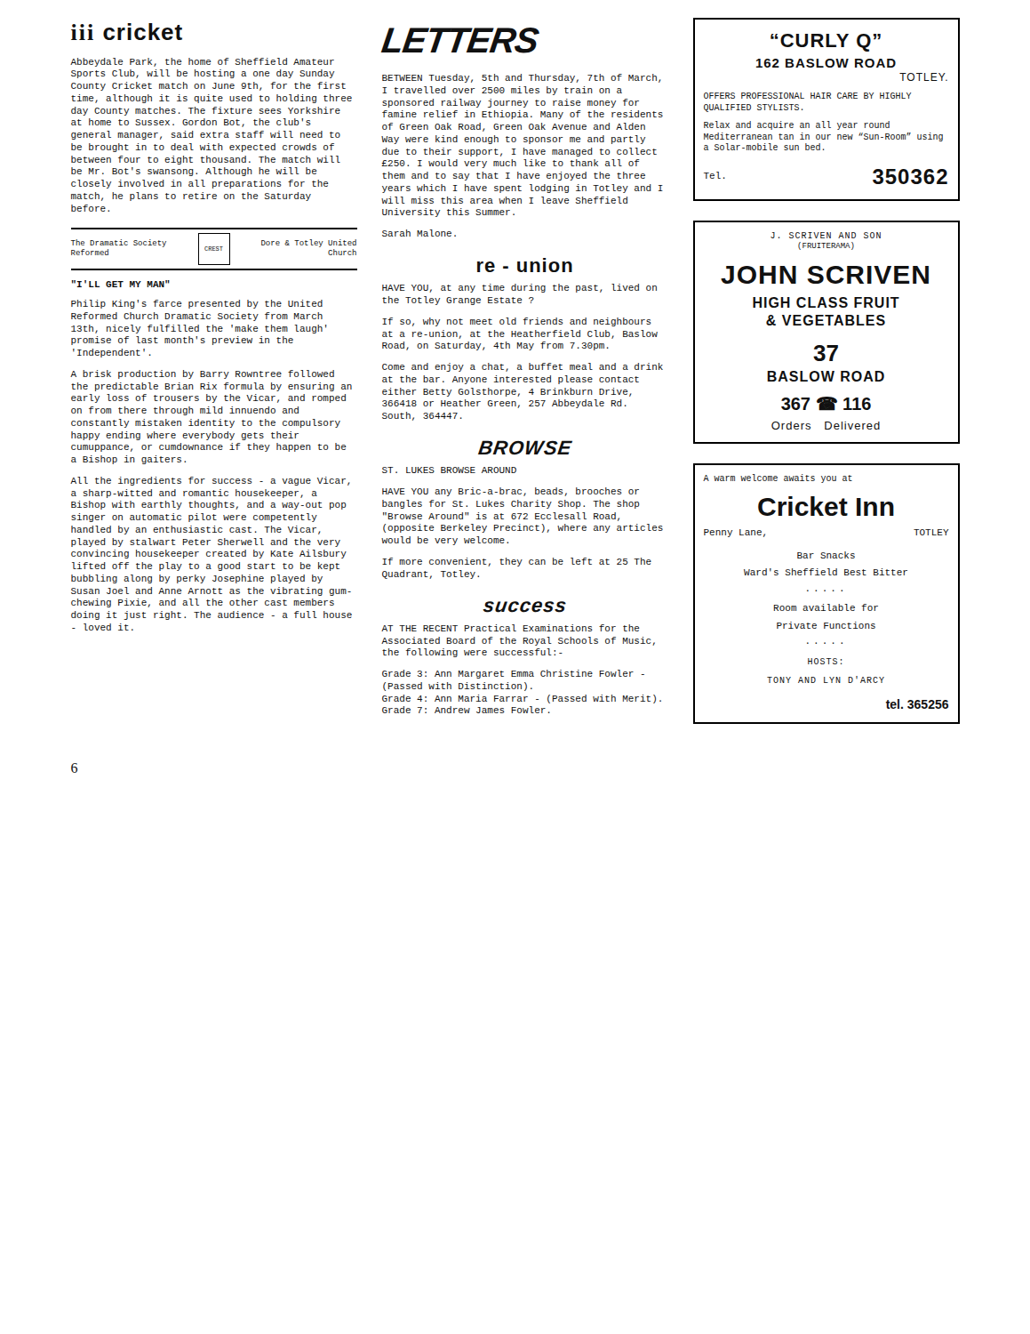iii cricket
Abbeydale Park, the home of Sheffield Amateur Sports Club, will be hosting a one day Sunday County Cricket match on June 9th, for the first time, although it is quite used to holding three day County matches. The fixture sees Yorkshire at home to Sussex. Gordon Bot, the club's general manager, said extra staff will need to be brought in to deal with expected crowds of between four to eight thousand. The match will be Mr. Bot's swansong. Although he will be closely involved in all preparations for the match, he plans to retire on the Saturday before.
The Dramatic Society
Reformed
CREST
Dore & Totley United
Church
"I'LL GET MY MAN"
Philip King's farce presented by the United Reformed Church Dramatic Society from March 13th, nicely fulfilled the 'make them laugh' promise of last month's preview in the 'Independent'.
A brisk production by Barry Rowntree followed the predictable Brian Rix formula by ensuring an early loss of trousers by the Vicar, and romped on from there through mild innuendo and constantly mistaken identity to the compulsory happy ending where everybody gets their cumuppance, or cumdownance if they happen to be a Bishop in gaiters.
All the ingredients for success - a vague Vicar, a sharp-witted and romantic housekeeper, a Bishop with earthly thoughts, and a way-out pop singer on automatic pilot were competently handled by an enthusiastic cast. The Vicar, played by stalwart Peter Sherwell and the very convincing housekeeper created by Kate Ailsbury lifted off the play to a good start to be kept bubbling along by perky Josephine played by Susan Joel and Anne Arnott as the vibrating gum-chewing Pixie, and all the other cast members doing it just right. The audience - a full house - loved it.
LETTERS
BETWEEN Tuesday, 5th and Thursday, 7th of March, I travelled over 2500 miles by train on a sponsored railway journey to raise money for famine relief in Ethiopia. Many of the residents of Green Oak Road, Green Oak Avenue and Alden Way were kind enough to sponsor me and partly due to their support, I have managed to collect £250. I would very much like to thank all of them and to say that I have enjoyed the three years which I have spent lodging in Totley and I will miss this area when I leave Sheffield University this Summer.
Sarah Malone.
re - union
HAVE YOU, at any time during the past, lived on the Totley Grange Estate ?
If so, why not meet old friends and neighbours at a re-union, at the Heatherfield Club, Baslow Road, on Saturday, 4th May from 7.30pm.
Come and enjoy a chat, a buffet meal and a drink at the bar. Anyone interested please contact either Betty Golsthorpe, 4 Brinkburn Drive, 366418 or Heather Green, 257 Abbeydale Rd. South, 364447.
BROWSE
ST. LUKES BROWSE AROUND
HAVE YOU any Bric-a-brac, beads, brooches or bangles for St. Lukes Charity Shop. The shop "Browse Around" is at 672 Ecclesall Road, (opposite Berkeley Precinct), where any articles would be very welcome.
If more convenient, they can be left at 25 The Quadrant, Totley.
success
AT THE RECENT Practical Examinations for the Associated Board of the Royal Schools of Music, the following were successful:-
Grade 3: Ann Margaret Emma Christine Fowler - (Passed with Distinction).
Grade 4: Ann Maria Farrar - (Passed with Merit).
Grade 7: Andrew James Fowler.
“CURLY Q”
162 BASLOW ROAD
TOTLEY.
OFFERS PROFESSIONAL HAIR CARE BY HIGHLY QUALIFIED STYLISTS.
Relax and acquire an all year round Mediterranean tan in our new “Sun-Room” using a Solar-mobile sun bed.
Tel. 350362
J. SCRIVEN AND SON
(FRUITERAMA)
JOHN SCRIVEN
HIGH CLASS FRUIT
& VEGETABLES
37
BASLOW ROAD
367 ☎ 116
Orders Delivered
A warm welcome awaits you at
Cricket Inn
Penny Lane, TOTLEY
Bar Snacks
Ward's Sheffield Best Bitter
·····
Room available for
Private Functions
·····
HOSTS:
TONY AND LYN D'ARCY
tel. 365256
6